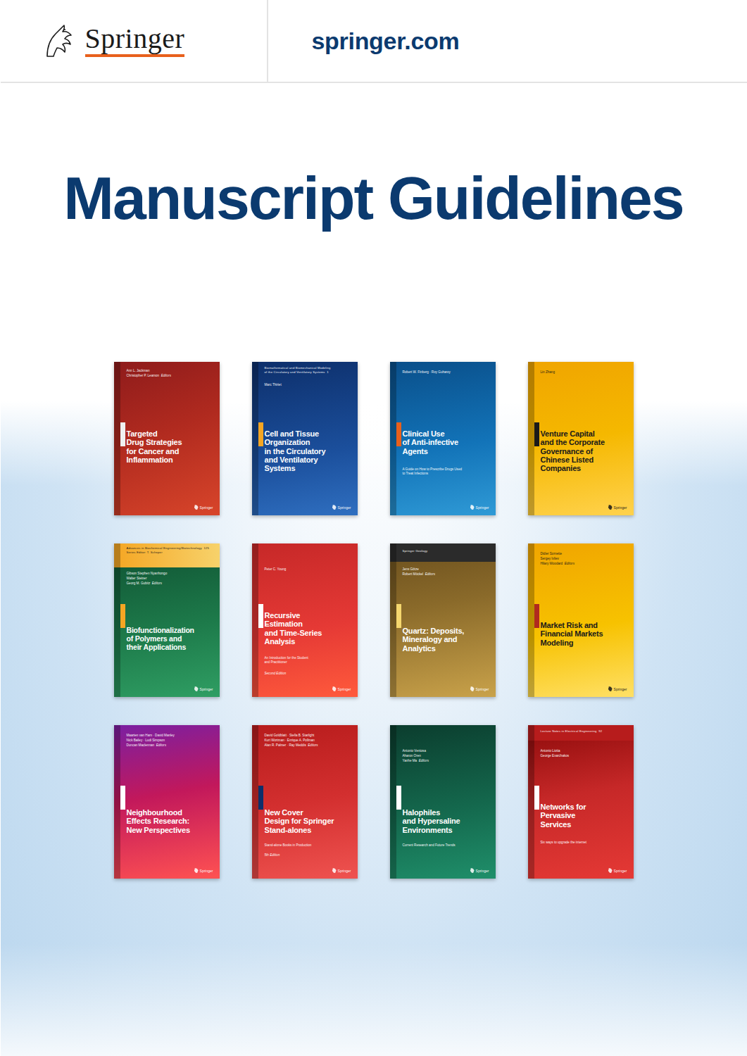Springer
springer.com
Manuscript Guidelines
Ann L. Jackman
Christopher P. Leamon Editors
Targeted
Drug Strategies
for Cancer and
Inflammation
Springer
Biomathematical and Biomechanical Modeling
of the Circulatory and Ventilatory Systems 1
Marc Thiriet
Cell and Tissue
Organization
in the Circulatory
and Ventilatory
Systems
Springer
Robert W. Finberg · Roy Guharoy
Clinical Use
of Anti-infective
Agents
A Guide on How to Prescribe Drugs Used
to Treat Infections
Springer
Lin Zhang
Venture Capital
and the Corporate
Governance of
Chinese Listed
Companies
Springer
Advances in Biochemical Engineering/Biotechnology 125
Series Editor: T. Scheper
Gibson Stephen Nyanhongo
Walter Steiner
Georg M. Gubitz Editors
Biofunctionalization
of Polymers and
their Applications
Springer
Peter C. Young
Recursive
Estimation
and Time-Series
Analysis
An Introduction for the Student
and Practitioner
Second Edition
Springer
Springer Geology
Jens Götze
Robert Möckel Editors
Quartz: Deposits,
Mineralogy and
Analytics
Springer
Didier Sornette
Sergey Ivliev
Hilary Woodard Editors
Market Risk and
Financial Markets
Modeling
Springer
Maarten van Ham · David Manley
Nick Bailey · Ludi Simpson
Duncan Maclennan Editors
Neighbourhood
Effects Research:
New Perspectives
Springer
David Goldblatt · Stella B. Starlight
Kurt Wortman · Enrique A. Pollman
Alan R. Palmer · Ray Meddis Editors
New Cover
Design for Springer
Stand-alones
Stand-alone Books in Production
5th Edition
Springer
Antonio Ventosa
Aharon Oren
Yanhe Ma Editors
Halophiles
and Hypersaline
Environments
Current Research and Future Trends
Springer
Lecture Notes in Electrical Engineering 92
Antonio Liotta
George Exarchakos
Networks for
Pervasive
Services
Six ways to upgrade the internet
Springer